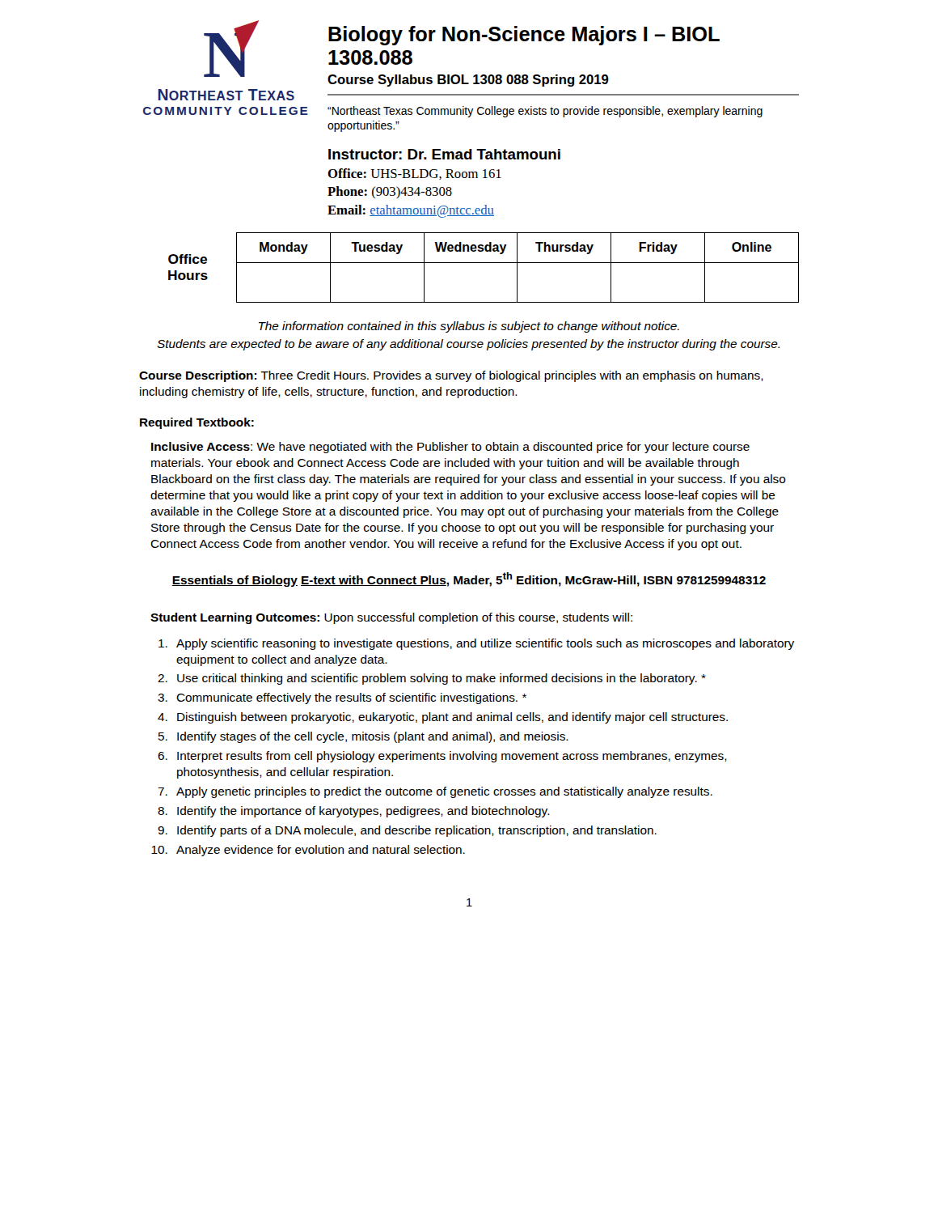N◤
NORTHEAST TEXAS COMMUNITY COLLEGE
Biology for Non-Science Majors I – BIOL 1308.088
Course Syllabus BIOL 1308 088 Spring 2019
“Northeast Texas Community College exists to provide responsible, exemplary learning opportunities.”
Instructor: Dr. Emad Tahtamouni
Office: UHS-BLDG, Room 161
Phone: (903)434-8308
Email: etahtamouni@ntcc.edu
Office
Hours
| Monday | Tuesday | Wednesday | Thursday | Friday | Online |
| --- | --- | --- | --- | --- | --- |
The information contained in this syllabus is subject to change without notice.
Students are expected to be aware of any additional course policies presented by the instructor during the course.
Course Description:
Three Credit Hours. Provides a survey of biological principles with an emphasis on humans, including chemistry of life, cells, structure, function, and reproduction.
Required Textbook:
Inclusive Access: We have negotiated with the Publisher to obtain a discounted price for your lecture course materials. Your ebook and Connect Access Code are included with your tuition and will be available through Blackboard on the first class day. The materials are required for your class and essential in your success. If you also determine that you would like a print copy of your text in addition to your exclusive access loose-leaf copies will be available in the College Store at a discounted price. You may opt out of purchasing your materials from the College Store through the Census Date for the course. If you choose to opt out you will be responsible for purchasing your Connect Access Code from another vendor. You will receive a refund for the Exclusive Access if you opt out.
Essentials of Biology E-text with Connect Plus, Mader, 5th Edition, McGraw-Hill, ISBN 9781259948312
Student Learning Outcomes: Upon successful completion of this course, students will:
Apply scientific reasoning to investigate questions, and utilize scientific tools such as microscopes and laboratory equipment to collect and analyze data.
Use critical thinking and scientific problem solving to make informed decisions in the laboratory. *
Communicate effectively the results of scientific investigations. *
Distinguish between prokaryotic, eukaryotic, plant and animal cells, and identify major cell structures.
Identify stages of the cell cycle, mitosis (plant and animal), and meiosis.
Interpret results from cell physiology experiments involving movement across membranes, enzymes, photosynthesis, and cellular respiration.
Apply genetic principles to predict the outcome of genetic crosses and statistically analyze results.
Identify the importance of karyotypes, pedigrees, and biotechnology.
Identify parts of a DNA molecule, and describe replication, transcription, and translation.
Analyze evidence for evolution and natural selection.
1